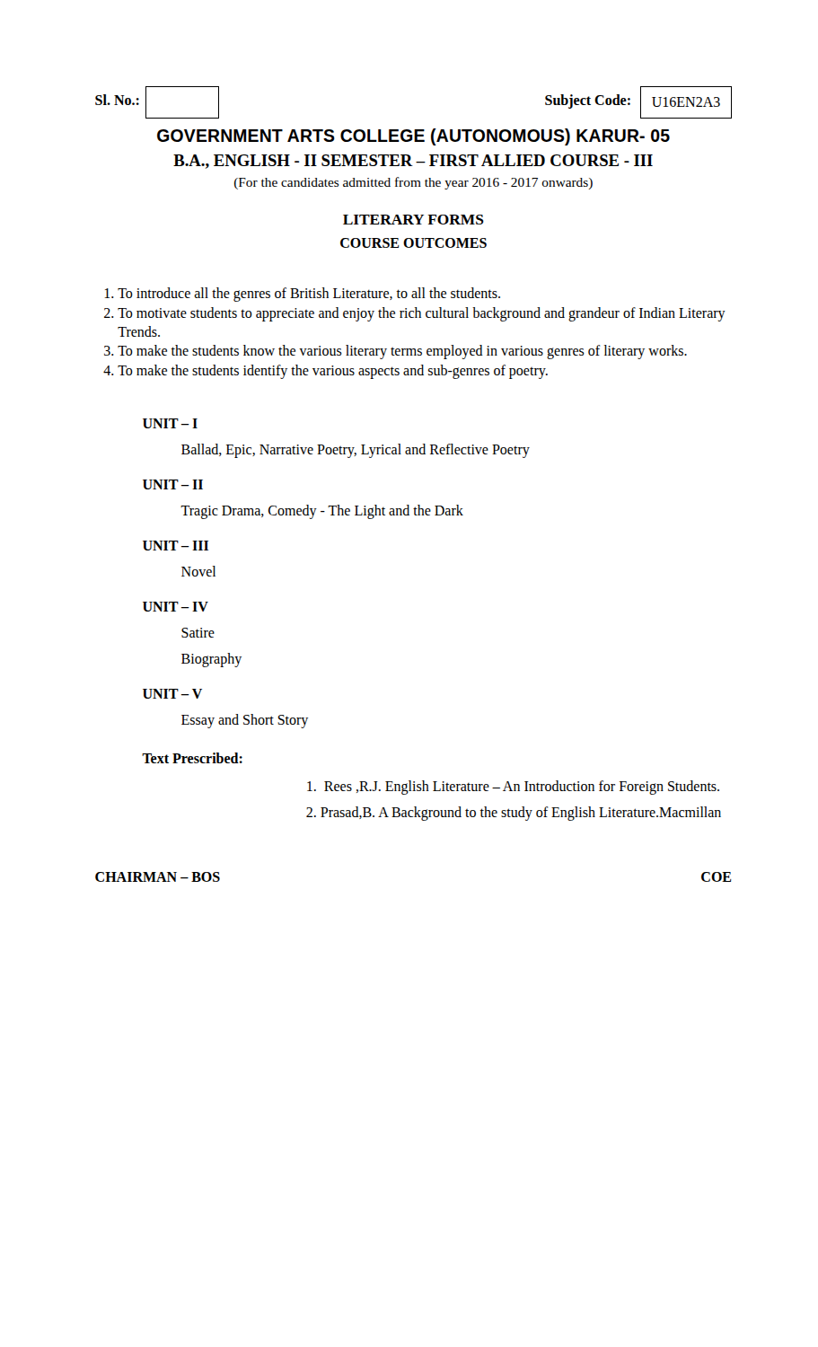Sl. No.:
Subject Code: U16EN2A3
GOVERNMENT ARTS COLLEGE (AUTONOMOUS) KARUR- 05
B.A., ENGLISH - II SEMESTER – FIRST ALLIED COURSE - III
(For the candidates admitted from the year 2016 - 2017 onwards)
LITERARY FORMS
COURSE OUTCOMES
To introduce all the genres of British Literature, to all the students.
To motivate students to appreciate and enjoy the rich cultural background and grandeur of Indian Literary Trends.
To make the students know the various literary terms employed in various genres of literary works.
To make the students identify the various aspects and sub-genres of poetry.
UNIT – I
Ballad, Epic, Narrative Poetry, Lyrical and Reflective Poetry
UNIT – II
Tragic Drama, Comedy - The Light and the Dark
UNIT – III
Novel
UNIT – IV
Satire
Biography
UNIT – V
Essay and Short Story
Text Prescribed:
1. Rees ,R.J. English Literature – An Introduction for Foreign Students.
2. Prasad,B. A Background to the study of English Literature.Macmillan
CHAIRMAN – BOS COE